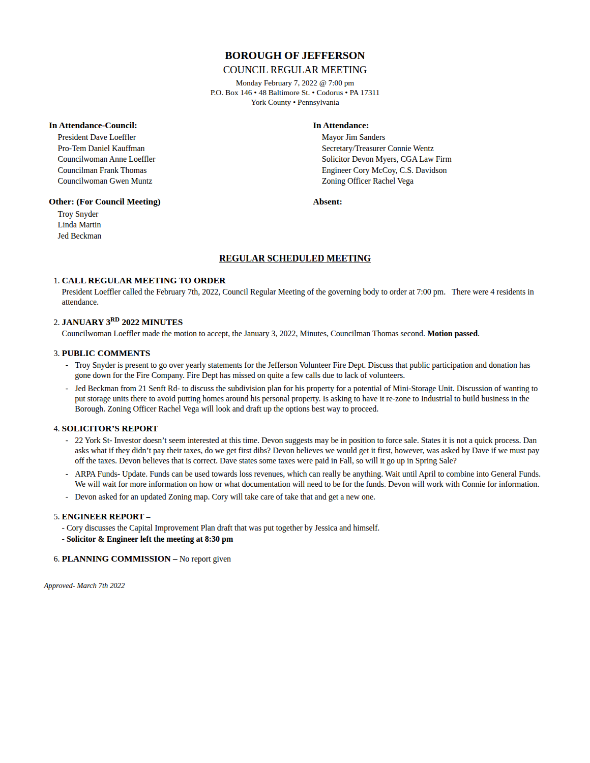BOROUGH OF JEFFERSON
COUNCIL REGULAR MEETING
Monday February 7, 2022 @ 7:00 pm
P.O. Box 146 • 48 Baltimore St. • Codorus • PA 17311
York County • Pennsylvania
| In Attendance-Council: President Dave Loeffler Pro-Tem Daniel Kauffman Councilwoman Anne Loeffler Councilman Frank Thomas Councilwoman Gwen Muntz | In Attendance: Mayor Jim Sanders Secretary/Treasurer Connie Wentz Solicitor Devon Myers, CGA Law Firm Engineer Cory McCoy, C.S. Davidson Zoning Officer Rachel Vega |
| Other: (For Council Meeting) Troy Snyder Linda Martin Jed Beckman | Absent: |
REGULAR SCHEDULED MEETING
CALL REGULAR MEETING TO ORDER
President Loeffler called the February 7th, 2022, Council Regular Meeting of the governing body to order at 7:00 pm. There were 4 residents in attendance.
JANUARY 3RD 2022 MINUTES
Councilwoman Loeffler made the motion to accept, the January 3, 2022, Minutes, Councilman Thomas second. Motion passed.
PUBLIC COMMENTS
Troy Snyder is present to go over yearly statements for the Jefferson Volunteer Fire Dept. Discuss that public participation and donation has gone down for the Fire Company. Fire Dept has missed on quite a few calls due to lack of volunteers.
Jed Beckman from 21 Senft Rd- to discuss the subdivision plan for his property for a potential of Mini-Storage Unit. Discussion of wanting to put storage units there to avoid putting homes around his personal property. Is asking to have it re-zone to Industrial to build business in the Borough. Zoning Officer Rachel Vega will look and draft up the options best way to proceed.
SOLICITOR’S REPORT
22 York St- Investor doesn’t seem interested at this time. Devon suggests may be in position to force sale. States it is not a quick process. Dan asks what if they didn’t pay their taxes, do we get first dibs? Devon believes we would get it first, however, was asked by Dave if we must pay off the taxes. Devon believes that is correct. Dave states some taxes were paid in Fall, so will it go up in Spring Sale?
ARPA Funds- Update. Funds can be used towards loss revenues, which can really be anything. Wait until April to combine into General Funds. We will wait for more information on how or what documentation will need to be for the funds. Devon will work with Connie for information.
Devon asked for an updated Zoning map. Cory will take care of take that and get a new one.
ENGINEER REPORT –
- Cory discusses the Capital Improvement Plan draft that was put together by Jessica and himself.
- Solicitor & Engineer left the meeting at 8:30 pm
PLANNING COMMISSION – No report given
Approved- March 7th 2022